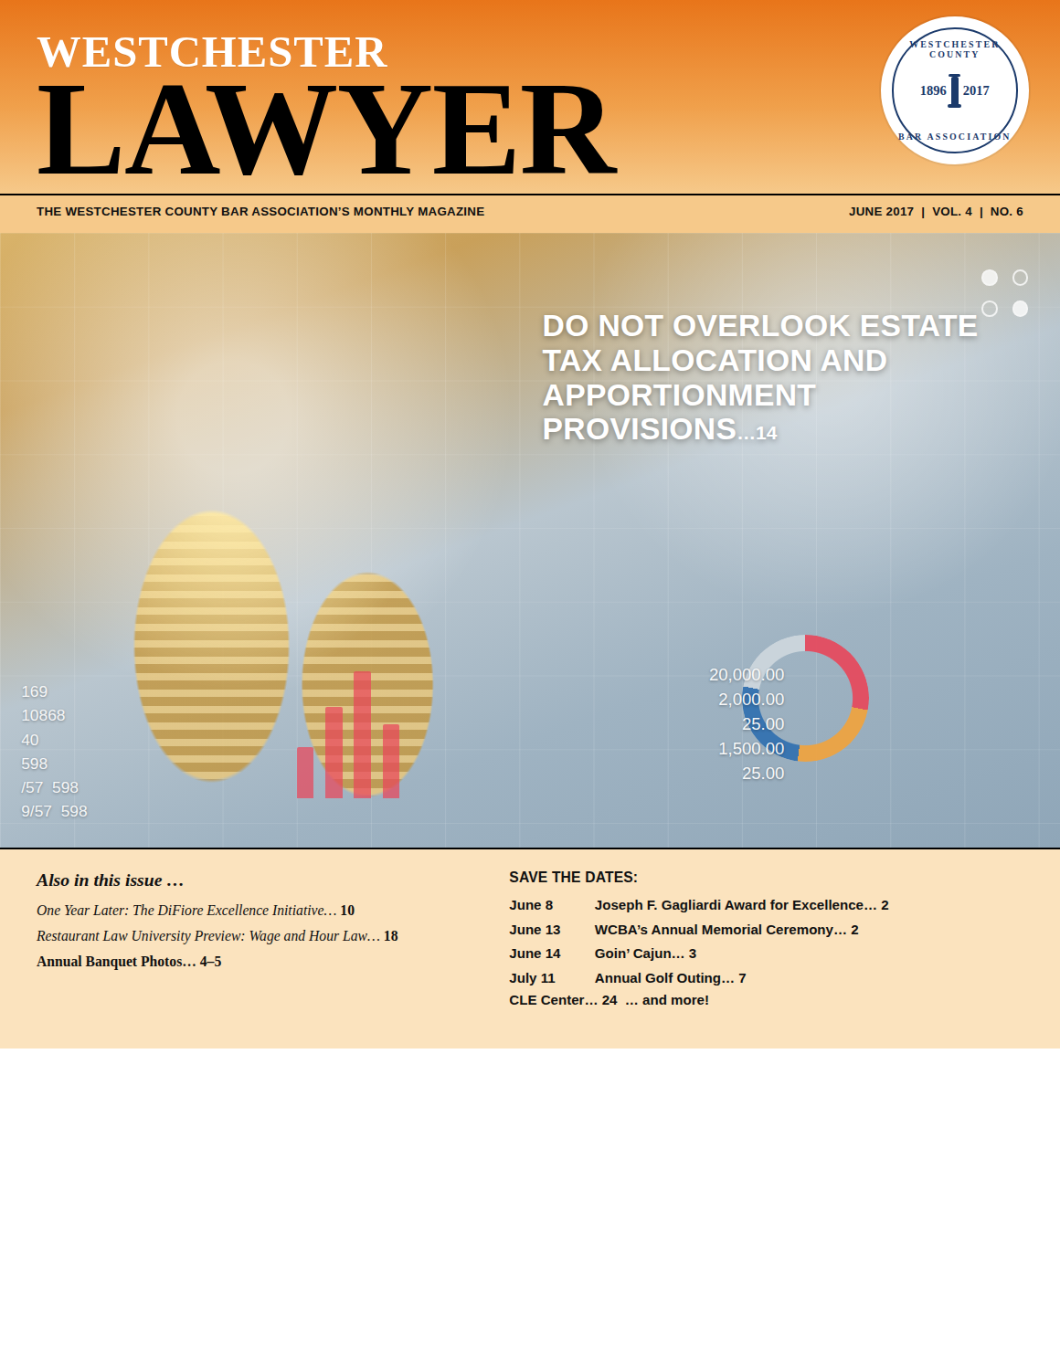Westchester County
1896 2017
Bar Association
WESTCHESTER
LAWYER
WCBA
The Westchester County Bar Association’s Monthly Magazine
June 2017 | Vol. 4 | No. 6
Do Not Overlook Estate Tax Allocation and Apportionment Provisions…14
169 10868 40 598 /57 598 9/57 598
20,000.00 2,000.00 25.00 1,500.00 25.00
Also in this issue …
One Year Later: The DiFiore Excellence Initiative… 10
Restaurant Law University Preview: Wage and Hour Law… 18
Annual Banquet Photos… 4–5
SAVE THE DATES:
| June 8 | Joseph F. Gagliardi Award for Excellence… 2 |
| June 13 | WCBA’s Annual Memorial Ceremony… 2 |
| June 14 | Goin’ Cajun… 3 |
| July 11 | Annual Golf Outing… 7 |
CLE Center… 24 … and more!